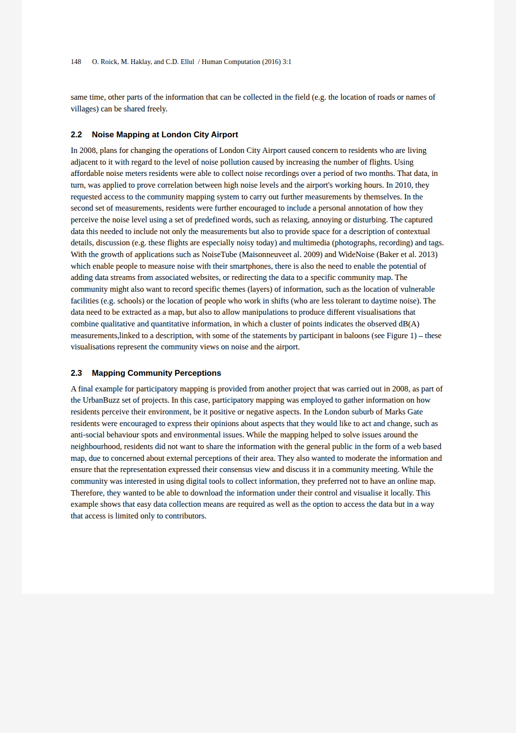148 O. Roick, M. Haklay, and C.D. Ellul / Human Computation (2016) 3:1
same time, other parts of the information that can be collected in the field (e.g. the location of roads or names of villages) can be shared freely.
2.2 Noise Mapping at London City Airport
In 2008, plans for changing the operations of London City Airport caused concern to residents who are living adjacent to it with regard to the level of noise pollution caused by increasing the number of flights. Using affordable noise meters residents were able to collect noise recordings over a period of two months. That data, in turn, was applied to prove correlation between high noise levels and the airport's working hours. In 2010, they requested access to the community mapping system to carry out further measurements by themselves. In the second set of measurements, residents were further encouraged to include a personal annotation of how they perceive the noise level using a set of predefined words, such as relaxing, annoying or disturbing. The captured data this needed to include not only the measurements but also to provide space for a description of contextual details, discussion (e.g. these flights are especially noisy today) and multimedia (photographs, recording) and tags. With the growth of applications such as NoiseTube (Maisonneuveet al. 2009) and WideNoise (Baker et al. 2013) which enable people to measure noise with their smartphones, there is also the need to enable the potential of adding data streams from associated websites, or redirecting the data to a specific community map. The community might also want to record specific themes (layers) of information, such as the location of vulnerable facilities (e.g. schools) or the location of people who work in shifts (who are less tolerant to daytime noise). The data need to be extracted as a map, but also to allow manipulations to produce different visualisations that combine qualitative and quantitative information, in which a cluster of points indicates the observed dB(A) measurements,linked to a description, with some of the statements by participant in baloons (see Figure 1) – these visualisations represent the community views on noise and the airport.
2.3 Mapping Community Perceptions
A final example for participatory mapping is provided from another project that was carried out in 2008, as part of the UrbanBuzz set of projects. In this case, participatory mapping was employed to gather information on how residents perceive their environment, be it positive or negative aspects. In the London suburb of Marks Gate residents were encouraged to express their opinions about aspects that they would like to act and change, such as anti-social behaviour spots and environmental issues. While the mapping helped to solve issues around the neighbourhood, residents did not want to share the information with the general public in the form of a web based map, due to concerned about external perceptions of their area. They also wanted to moderate the information and ensure that the representation expressed their consensus view and discuss it in a community meeting. While the community was interested in using digital tools to collect information, they preferred not to have an online map. Therefore, they wanted to be able to download the information under their control and visualise it locally. This example shows that easy data collection means are required as well as the option to access the data but in a way that access is limited only to contributors.